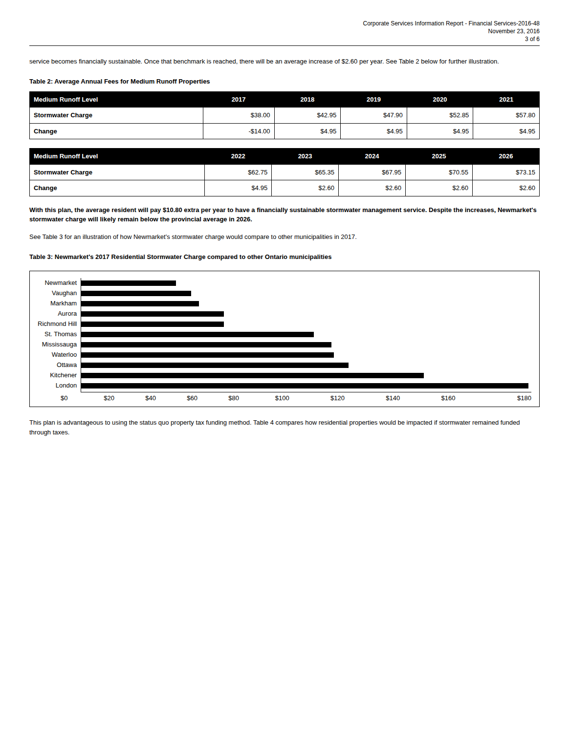Corporate Services Information Report - Financial Services-2016-48
November 23, 2016
3 of 6
service becomes financially sustainable. Once that benchmark is reached, there will be an average increase of $2.60 per year. See Table 2 below for further illustration.
Table 2: Average Annual Fees for Medium Runoff Properties
| Medium Runoff Level | 2017 | 2018 | 2019 | 2020 | 2021 |
| --- | --- | --- | --- | --- | --- |
| Stormwater Charge | $38.00 | $42.95 | $47.90 | $52.85 | $57.80 |
| Change | -$14.00 | $4.95 | $4.95 | $4.95 | $4.95 |
| Medium Runoff Level | 2022 | 2023 | 2024 | 2025 | 2026 |
| --- | --- | --- | --- | --- | --- |
| Stormwater Charge | $62.75 | $65.35 | $67.95 | $70.55 | $73.15 |
| Change | $4.95 | $2.60 | $2.60 | $2.60 | $2.60 |
With this plan, the average resident will pay $10.80 extra per year to have a financially sustainable stormwater management service. Despite the increases, Newmarket's stormwater charge will likely remain below the provincial average in 2026.
See Table 3 for an illustration of how Newmarket's stormwater charge would compare to other municipalities in 2017.
Table 3: Newmarket's 2017 Residential Stormwater Charge compared to other Ontario municipalities
| Newmarket | |
| Vaughan | |
| Markham | |
| Aurora | |
| Richmond Hill | |
| St. Thomas | |
| Mississauga | |
| Waterloo | |
| Ottawa | |
| Kitchener | |
| London | |
| | $0 | $20 | $40 | $60 | $80 | $100 | $120 | $140 | $160 | $180 |
This plan is advantageous to using the status quo property tax funding method. Table 4 compares how residential properties would be impacted if stormwater remained funded through taxes.